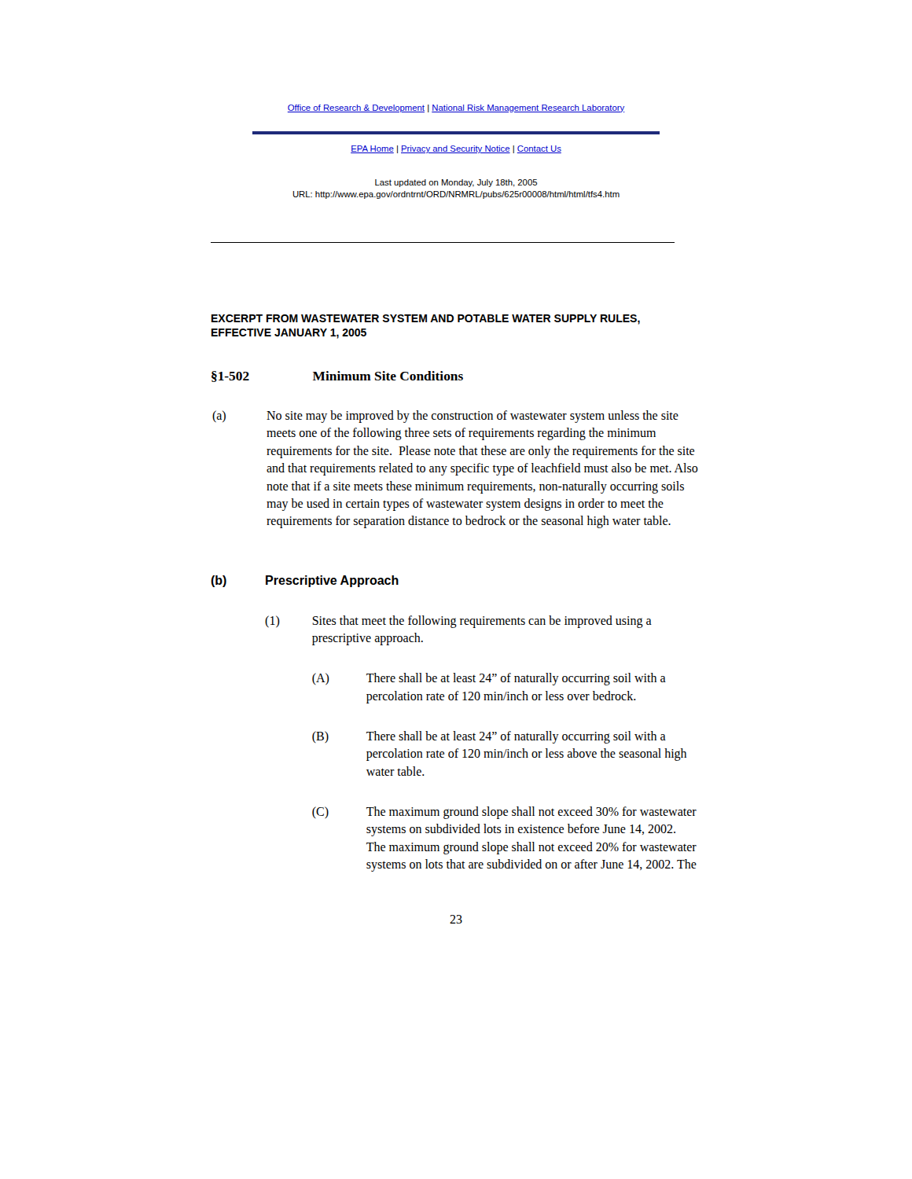Office of Research & Development | National Risk Management Research Laboratory
EPA Home | Privacy and Security Notice | Contact Us
Last updated on Monday, July 18th, 2005
URL: http://www.epa.gov/ordntrnt/ORD/NRMRL/pubs/625r00008/html/html/tfs4.htm
EXCERPT FROM WASTEWATER SYSTEM AND POTABLE WATER SUPPLY RULES,
EFFECTIVE JANUARY 1, 2005
§1-502 Minimum Site Conditions
(a)
No site may be improved by the construction of wastewater system unless the site meets one of the following three sets of requirements regarding the minimum requirements for the site. Please note that these are only the requirements for the site and that requirements related to any specific type of leachfield must also be met. Also note that if a site meets these minimum requirements, non-naturally occurring soils may be used in certain types of wastewater system designs in order to meet the requirements for separation distance to bedrock or the seasonal high water table.
(b)
Prescriptive Approach
(1)
Sites that meet the following requirements can be improved using a prescriptive approach.
(A)
There shall be at least 24” of naturally occurring soil with a percolation rate of 120 min/inch or less over bedrock.
(B)
There shall be at least 24” of naturally occurring soil with a percolation rate of 120 min/inch or less above the seasonal high water table.
(C)
The maximum ground slope shall not exceed 30% for wastewater systems on subdivided lots in existence before June 14, 2002. The maximum ground slope shall not exceed 20% for wastewater systems on lots that are subdivided on or after June 14, 2002. The
23